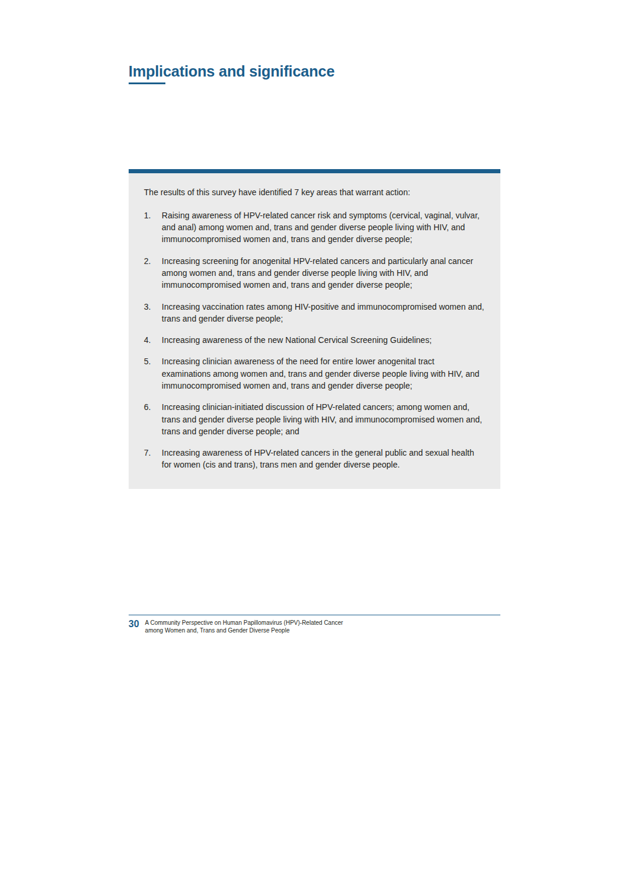Implications and significance
The results of this survey have identified 7 key areas that warrant action:
Raising awareness of HPV-related cancer risk and symptoms (cervical, vaginal, vulvar, and anal) among women and, trans and gender diverse people living with HIV, and immunocompromised women and, trans and gender diverse people;
Increasing screening for anogenital HPV-related cancers and particularly anal cancer among women and, trans and gender diverse people living with HIV, and immunocompromised women and, trans and gender diverse people;
Increasing vaccination rates among HIV-positive and immunocompromised women and, trans and gender diverse people;
Increasing awareness of the new National Cervical Screening Guidelines;
Increasing clinician awareness of the need for entire lower anogenital tract examinations among women and, trans and gender diverse people living with HIV, and immunocompromised women and, trans and gender diverse people;
Increasing clinician-initiated discussion of HPV-related cancers; among women and, trans and gender diverse people living with HIV, and immunocompromised women and, trans and gender diverse people; and
Increasing awareness of HPV-related cancers in the general public and sexual health for women (cis and trans), trans men and gender diverse people.
30
A Community Perspective on Human Papillomavirus (HPV)-Related Cancer
among Women and, Trans and Gender Diverse People